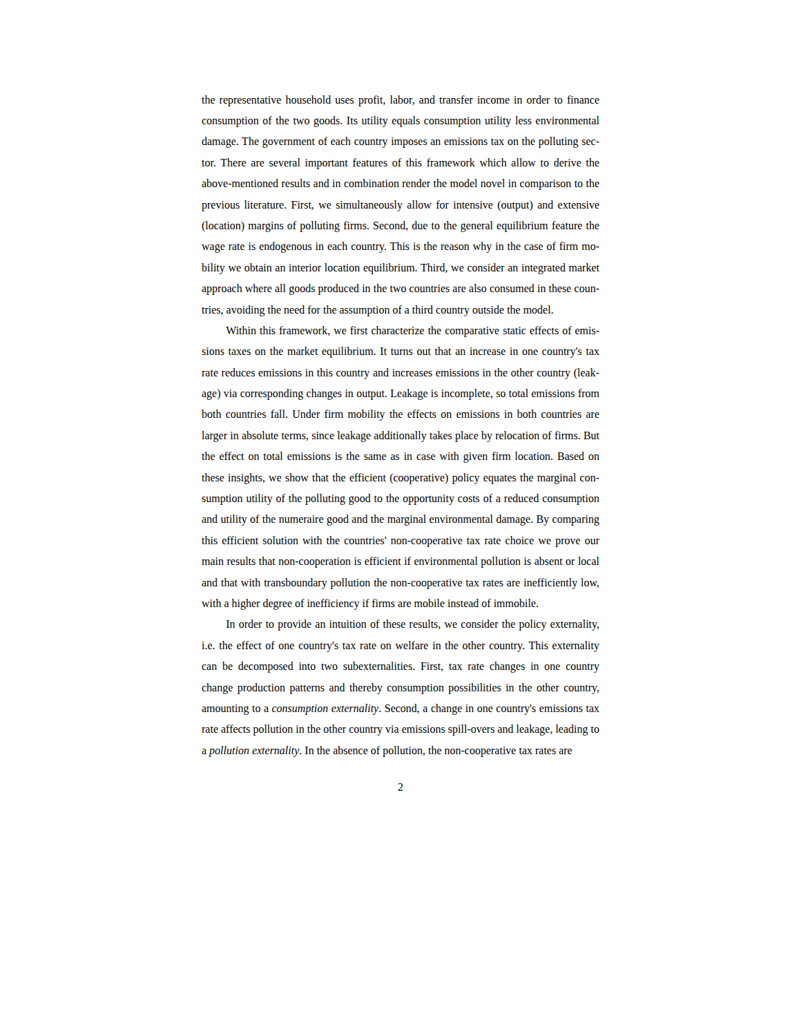the representative household uses profit, labor, and transfer income in order to finance consumption of the two goods. Its utility equals consumption utility less environmental damage. The government of each country imposes an emissions tax on the polluting sector. There are several important features of this framework which allow to derive the above-mentioned results and in combination render the model novel in comparison to the previous literature. First, we simultaneously allow for intensive (output) and extensive (location) margins of polluting firms. Second, due to the general equilibrium feature the wage rate is endogenous in each country. This is the reason why in the case of firm mobility we obtain an interior location equilibrium. Third, we consider an integrated market approach where all goods produced in the two countries are also consumed in these countries, avoiding the need for the assumption of a third country outside the model.
Within this framework, we first characterize the comparative static effects of emissions taxes on the market equilibrium. It turns out that an increase in one country's tax rate reduces emissions in this country and increases emissions in the other country (leakage) via corresponding changes in output. Leakage is incomplete, so total emissions from both countries fall. Under firm mobility the effects on emissions in both countries are larger in absolute terms, since leakage additionally takes place by relocation of firms. But the effect on total emissions is the same as in case with given firm location. Based on these insights, we show that the efficient (cooperative) policy equates the marginal consumption utility of the polluting good to the opportunity costs of a reduced consumption and utility of the numeraire good and the marginal environmental damage. By comparing this efficient solution with the countries' non-cooperative tax rate choice we prove our main results that non-cooperation is efficient if environmental pollution is absent or local and that with transboundary pollution the non-cooperative tax rates are inefficiently low, with a higher degree of inefficiency if firms are mobile instead of immobile.
In order to provide an intuition of these results, we consider the policy externality, i.e. the effect of one country's tax rate on welfare in the other country. This externality can be decomposed into two subexternalities. First, tax rate changes in one country change production patterns and thereby consumption possibilities in the other country, amounting to a consumption externality. Second, a change in one country's emissions tax rate affects pollution in the other country via emissions spill-overs and leakage, leading to a pollution externality. In the absence of pollution, the non-cooperative tax rates are
2